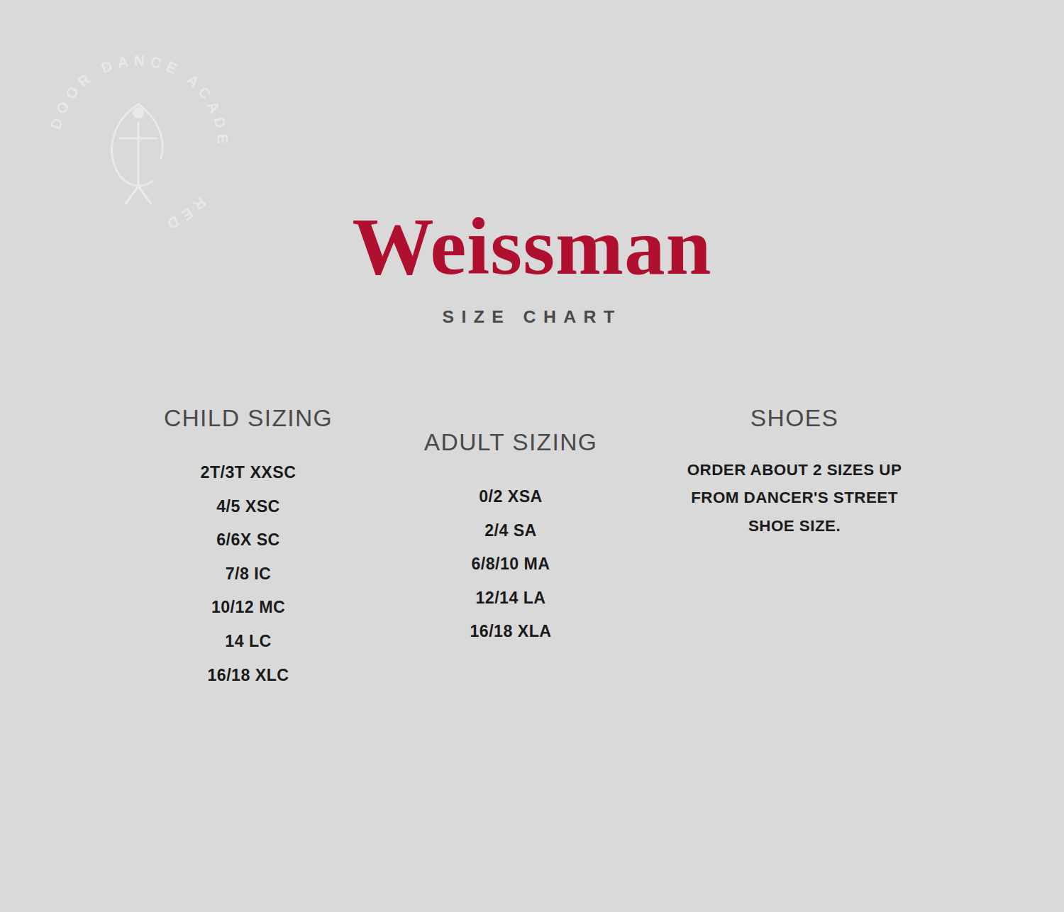DOOR DANCE ACADEMY RED
Weissman
Size Chart
Child Sizing
2T/3T XXSC
4/5 XSC
6/6X SC
7/8 IC
10/12 MC
14 LC
16/18 XLC
Adult Sizing
0/2 XSA
2/4 SA
6/8/10 MA
12/14 LA
16/18 XLA
Shoes
Order about 2 sizes up from dancer's street shoe size.